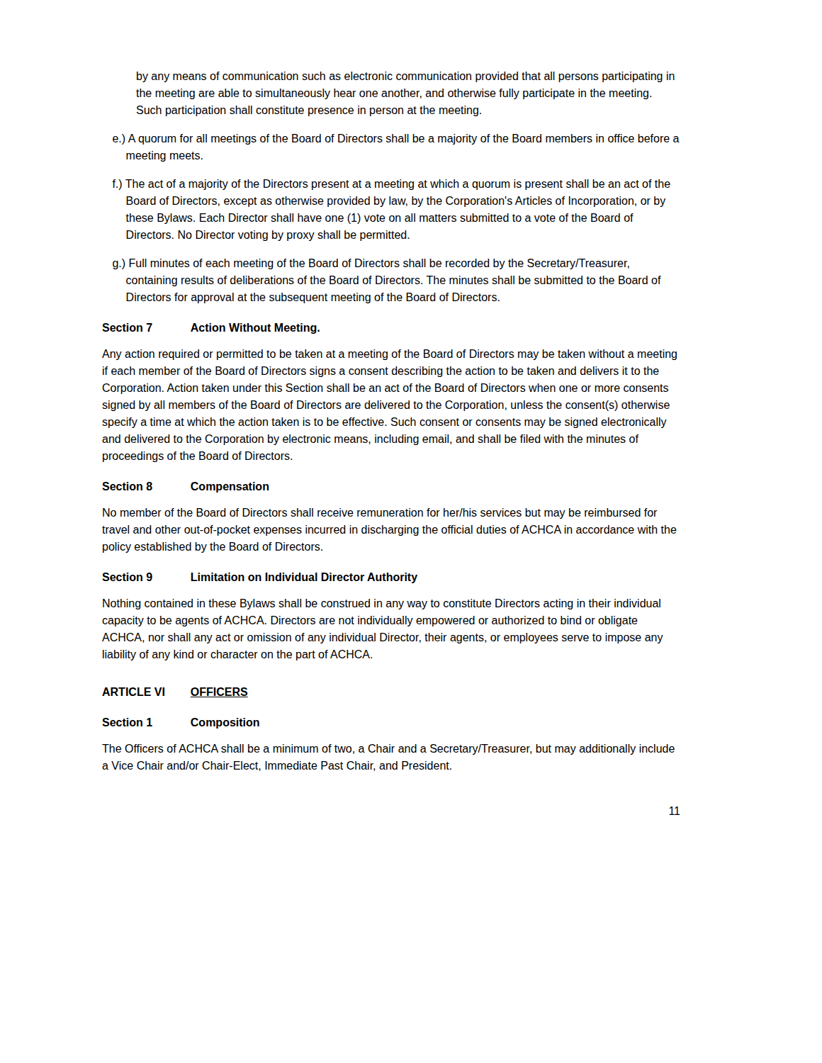by any means of communication such as electronic communication provided that all persons participating in the meeting are able to simultaneously hear one another, and otherwise fully participate in the meeting. Such participation shall constitute presence in person at the meeting.
e.) A quorum for all meetings of the Board of Directors shall be a majority of the Board members in office before a meeting meets.
f.) The act of a majority of the Directors present at a meeting at which a quorum is present shall be an act of the Board of Directors, except as otherwise provided by law, by the Corporation's Articles of Incorporation, or by these Bylaws. Each Director shall have one (1) vote on all matters submitted to a vote of the Board of Directors. No Director voting by proxy shall be permitted.
g.) Full minutes of each meeting of the Board of Directors shall be recorded by the Secretary/Treasurer, containing results of deliberations of the Board of Directors. The minutes shall be submitted to the Board of Directors for approval at the subsequent meeting of the Board of Directors.
Section 7 Action Without Meeting.
Any action required or permitted to be taken at a meeting of the Board of Directors may be taken without a meeting if each member of the Board of Directors signs a consent describing the action to be taken and delivers it to the Corporation. Action taken under this Section shall be an act of the Board of Directors when one or more consents signed by all members of the Board of Directors are delivered to the Corporation, unless the consent(s) otherwise specify a time at which the action taken is to be effective. Such consent or consents may be signed electronically and delivered to the Corporation by electronic means, including email, and shall be filed with the minutes of proceedings of the Board of Directors.
Section 8 Compensation
No member of the Board of Directors shall receive remuneration for her/his services but may be reimbursed for travel and other out-of-pocket expenses incurred in discharging the official duties of ACHCA in accordance with the policy established by the Board of Directors.
Section 9 Limitation on Individual Director Authority
Nothing contained in these Bylaws shall be construed in any way to constitute Directors acting in their individual capacity to be agents of ACHCA. Directors are not individually empowered or authorized to bind or obligate ACHCA, nor shall any act or omission of any individual Director, their agents, or employees serve to impose any liability of any kind or character on the part of ACHCA.
ARTICLE VIOFFICERS
Section 1 Composition
The Officers of ACHCA shall be a minimum of two, a Chair and a Secretary/Treasurer, but may additionally include a Vice Chair and/or Chair-Elect, Immediate Past Chair, and President.
11